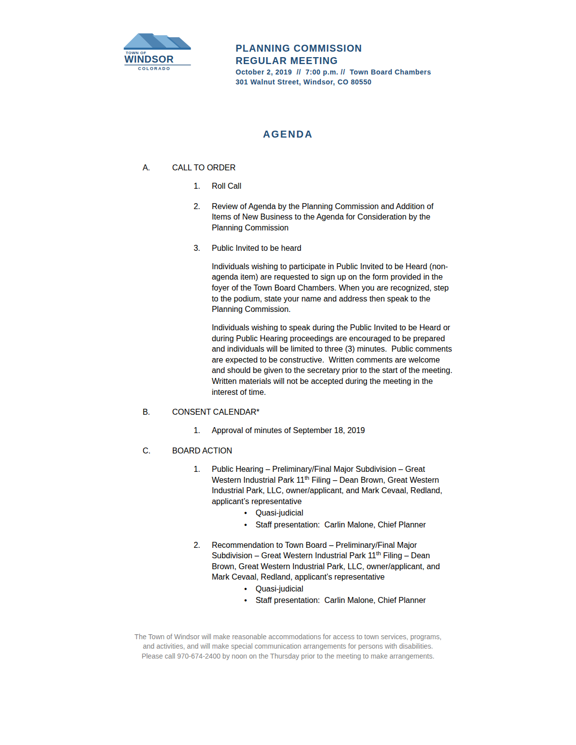TOWN OF WINDSOR COLORADO
PLANNING COMMISSION
REGULAR MEETING
October 2, 2019 // 7:00 p.m. // Town Board Chambers
301 Walnut Street, Windsor, CO 80550
AGENDA
A.
CALL TO ORDER
1. Roll Call
2. Review of Agenda by the Planning Commission and Addition of Items of New Business to the Agenda for Consideration by the Planning Commission
3.
Public Invited to be heard
Individuals wishing to participate in Public Invited to be Heard (non-agenda item) are requested to sign up on the form provided in the foyer of the Town Board Chambers. When you are recognized, step to the podium, state your name and address then speak to the Planning Commission.
Individuals wishing to speak during the Public Invited to be Heard or during Public Hearing proceedings are encouraged to be prepared and individuals will be limited to three (3) minutes. Public comments are expected to be constructive. Written comments are welcome and should be given to the secretary prior to the start of the meeting. Written materials will not be accepted during the meeting in the interest of time.
B.
CONSENT CALENDAR*
1. Approval of minutes of September 18, 2019
C.
BOARD ACTION
1. Public Hearing – Preliminary/Final Major Subdivision – Great Western Industrial Park 11th Filing – Dean Brown, Great Western Industrial Park, LLC, owner/applicant, and Mark Cevaal, Redland, applicant’s representative
Quasi-judicial
Staff presentation: Carlin Malone, Chief Planner
2. Recommendation to Town Board – Preliminary/Final Major Subdivision – Great Western Industrial Park 11th Filing – Dean Brown, Great Western Industrial Park, LLC, owner/applicant, and Mark Cevaal, Redland, applicant’s representative
Quasi-judicial
Staff presentation: Carlin Malone, Chief Planner
The Town of Windsor will make reasonable accommodations for access to town services, programs,
and activities, and will make special communication arrangements for persons with disabilities.
Please call 970-674-2400 by noon on the Thursday prior to the meeting to make arrangements.